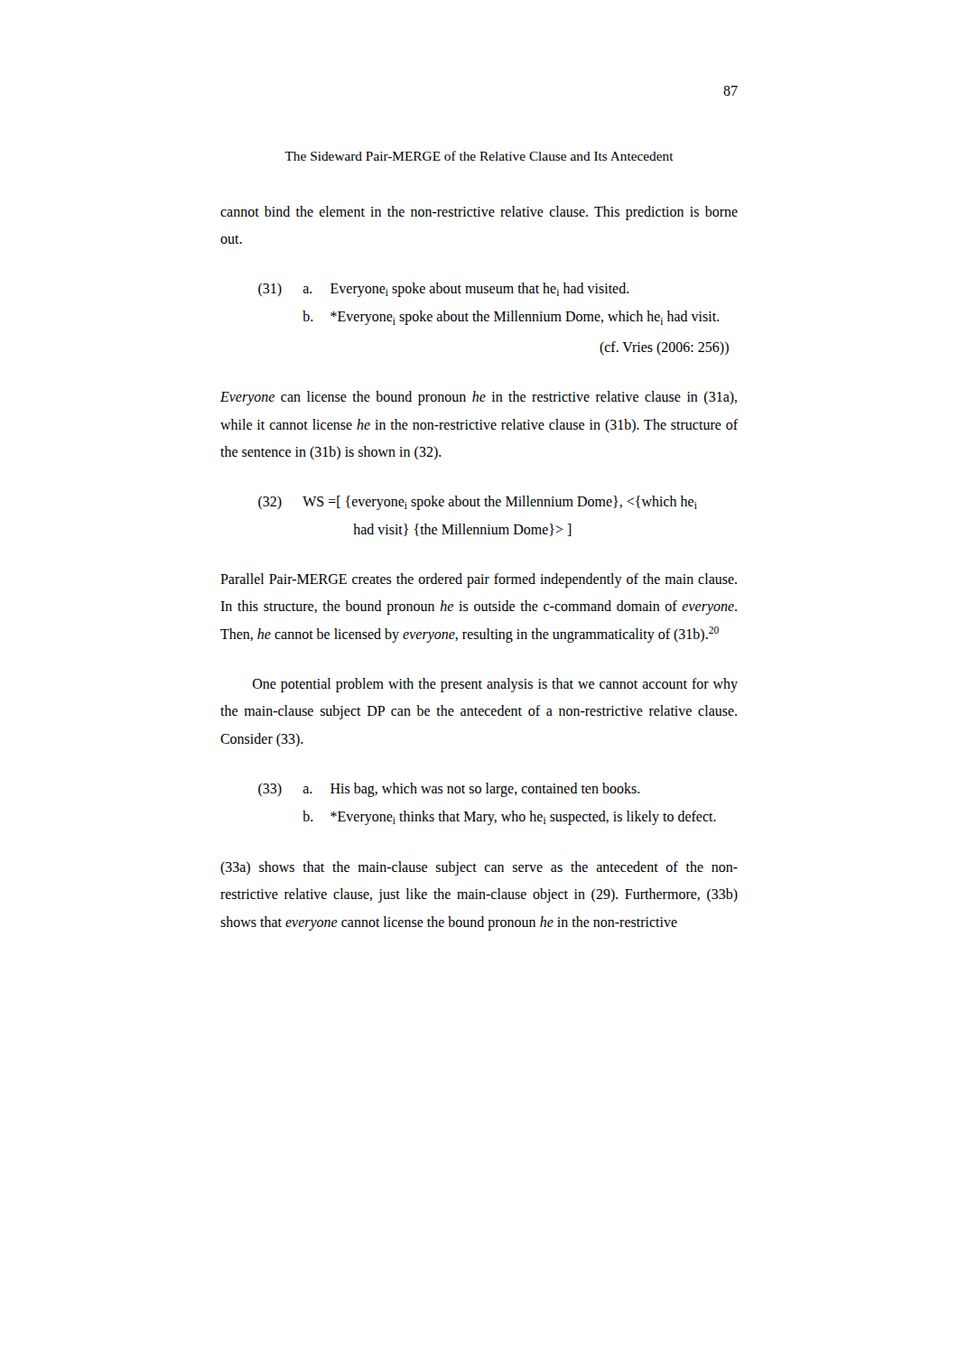87
The Sideward Pair-MERGE of the Relative Clause and Its Antecedent
cannot bind the element in the non-restrictive relative clause. This prediction is borne out.
| (31) | a. | Everyone i spoke about museum that he i had visited. |
| | b. | * Everyone i spoke about the Millennium Dome, which he i had visit. |
(cf. Vries (2006: 256))
Everyone can license the bound pronoun he in the restrictive relative clause in (31a), while it cannot license he in the non-restrictive relative clause in (31b). The structure of the sentence in (31b) is shown in (32).
(32)
WS =[ {everyonei spoke about the Millennium Dome}, <{which hei
had visit} {the Millennium Dome}> ]
Parallel Pair-MERGE creates the ordered pair formed independently of the main clause. In this structure, the bound pronoun he is outside the c-command domain of everyone. Then, he cannot be licensed by everyone, resulting in the ungrammaticality of (31b).20
One potential problem with the present analysis is that we cannot account for why the main-clause subject DP can be the antecedent of a non-restrictive relative clause. Consider (33).
| (33) | a. | His bag, which was not so large, contained ten books. |
| | b. | * Everyone i thinks that Mary, who he i suspected, is likely to defect. |
(33a) shows that the main-clause subject can serve as the antecedent of the non-restrictive relative clause, just like the main-clause object in (29). Furthermore, (33b) shows that everyone cannot license the bound pronoun he in the non-restrictive